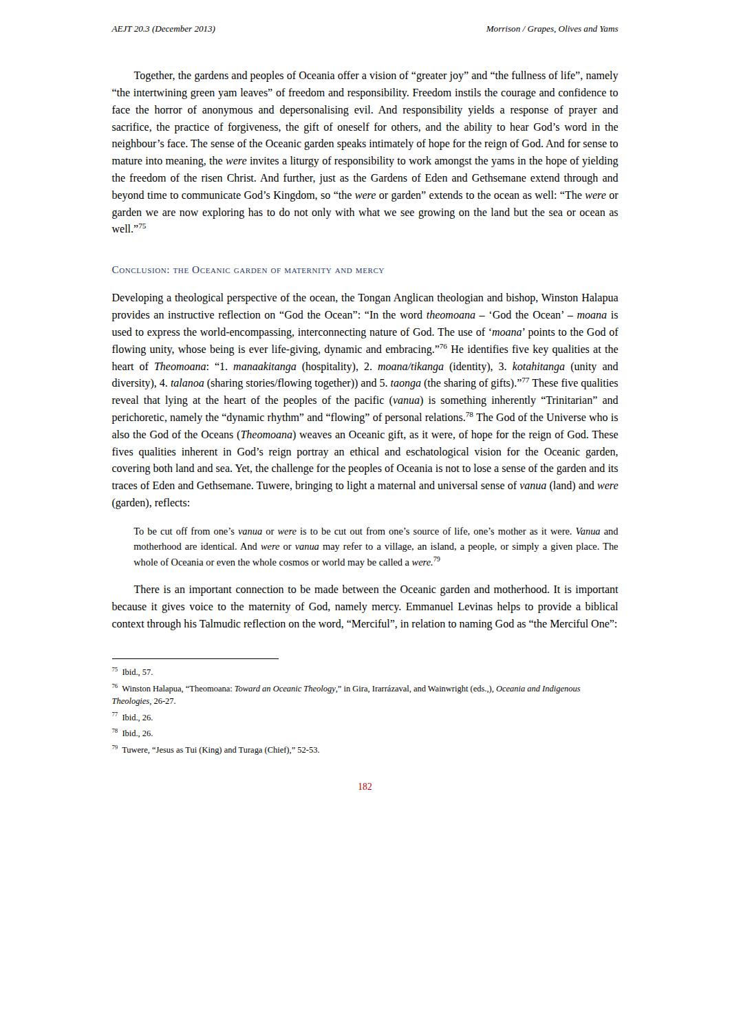AEJT 20.3 (December 2013) Morrison / Grapes, Olives and Yams
Together, the gardens and peoples of Oceania offer a vision of “greater joy” and “the fullness of life”, namely “the intertwining green yam leaves” of freedom and responsibility. Freedom instils the courage and confidence to face the horror of anonymous and depersonalising evil. And responsibility yields a response of prayer and sacrifice, the practice of forgiveness, the gift of oneself for others, and the ability to hear God’s word in the neighbour’s face. The sense of the Oceanic garden speaks intimately of hope for the reign of God. And for sense to mature into meaning, the were invites a liturgy of responsibility to work amongst the yams in the hope of yielding the freedom of the risen Christ. And further, just as the Gardens of Eden and Gethsemane extend through and beyond time to communicate God’s Kingdom, so “the were or garden” extends to the ocean as well: “The were or garden we are now exploring has to do not only with what we see growing on the land but the sea or ocean as well.”75
Conclusion: the Oceanic garden of maternity and mercy
Developing a theological perspective of the ocean, the Tongan Anglican theologian and bishop, Winston Halapua provides an instructive reflection on “God the Ocean”: “In the word theomoana – ‘God the Ocean’ – moana is used to express the world-encompassing, interconnecting nature of God. The use of ‘moana’ points to the God of flowing unity, whose being is ever life-giving, dynamic and embracing.”76 He identifies five key qualities at the heart of Theomoana: “1. manaakitanga (hospitality), 2. moana/tikanga (identity), 3. kotahitanga (unity and diversity), 4. talanoa (sharing stories/flowing together)) and 5. taonga (the sharing of gifts).”77 These five qualities reveal that lying at the heart of the peoples of the pacific (vanua) is something inherently “Trinitarian” and perichoretic, namely the “dynamic rhythm” and “flowing” of personal relations.78 The God of the Universe who is also the God of the Oceans (Theomoana) weaves an Oceanic gift, as it were, of hope for the reign of God. These fives qualities inherent in God’s reign portray an ethical and eschatological vision for the Oceanic garden, covering both land and sea. Yet, the challenge for the peoples of Oceania is not to lose a sense of the garden and its traces of Eden and Gethsemane. Tuwere, bringing to light a maternal and universal sense of vanua (land) and were (garden), reflects:
To be cut off from one’s vanua or were is to be cut out from one’s source of life, one’s mother as it were. Vanua and motherhood are identical. And were or vanua may refer to a village, an island, a people, or simply a given place. The whole of Oceania or even the whole cosmos or world may be called a were.79
There is an important connection to be made between the Oceanic garden and motherhood. It is important because it gives voice to the maternity of God, namely mercy. Emmanuel Levinas helps to provide a biblical context through his Talmudic reflection on the word, “Merciful”, in relation to naming God as “the Merciful One”:
75 Ibid., 57.
76 Winston Halapua, “Theomoana: Toward an Oceanic Theology,” in Gira, Irarrázaval, and Wainwright (eds.,), Oceania and Indigenous Theologies, 26-27.
77 Ibid., 26.
78 Ibid., 26.
79 Tuwere, “Jesus as Tui (King) and Turaga (Chief),” 52-53.
182